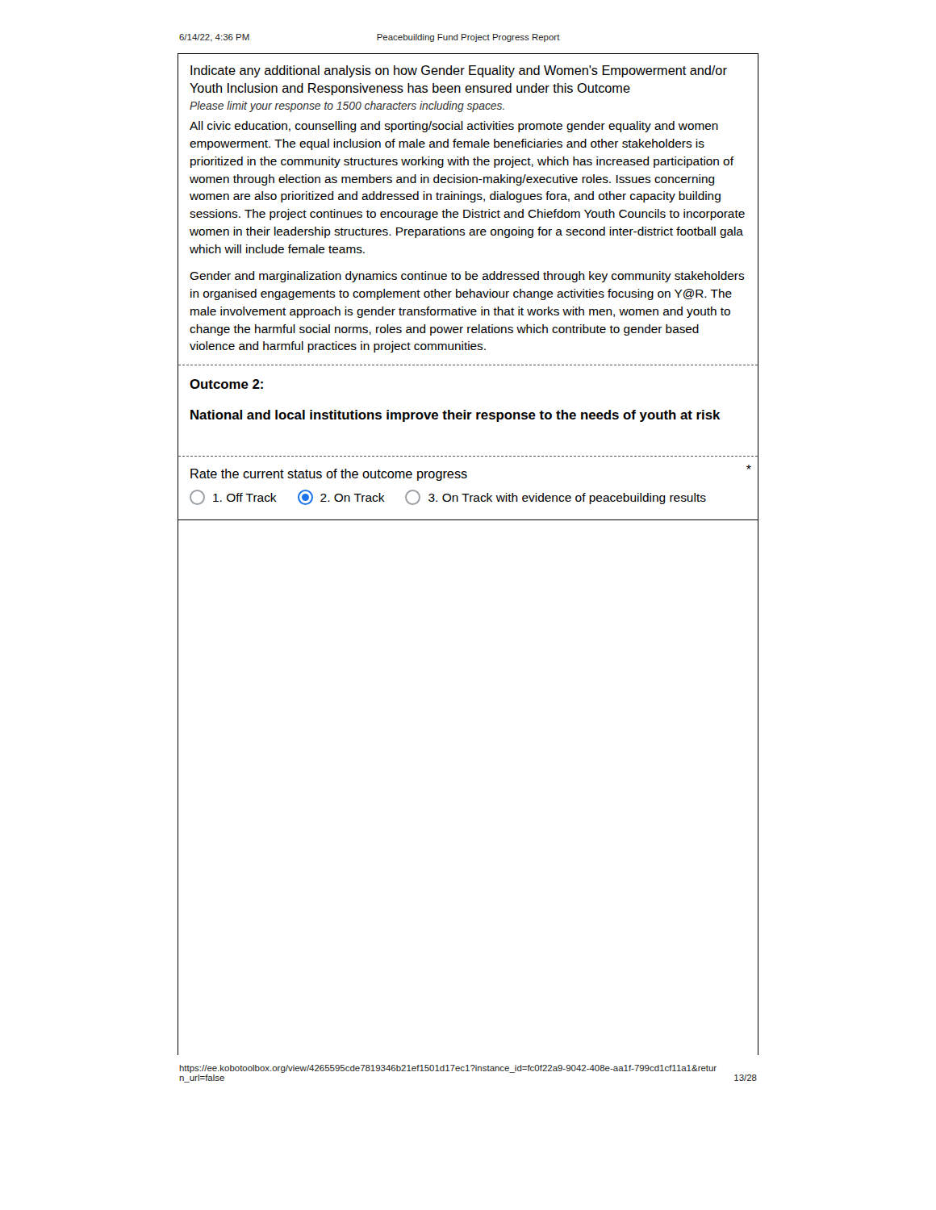6/14/22, 4:36 PM
Peacebuilding Fund Project Progress Report
Indicate any additional analysis on how Gender Equality and Women's Empowerment and/or Youth Inclusion and Responsiveness has been ensured under this Outcome
Please limit your response to 1500 characters including spaces.
All civic education, counselling and sporting/social activities promote gender equality and women empowerment. The equal inclusion of male and female beneficiaries and other stakeholders is prioritized in the community structures working with the project, which has increased participation of women through election as members and in decision-making/executive roles. Issues concerning women are also prioritized and addressed in trainings, dialogues fora, and other capacity building sessions. The project continues to encourage the District and Chiefdom Youth Councils to incorporate women in their leadership structures. Preparations are ongoing for a second inter-district football gala which will include female teams.
Gender and marginalization dynamics continue to be addressed through key community stakeholders in organised engagements to complement other behaviour change activities focusing on Y@R. The male involvement approach is gender transformative in that it works with men, women and youth to change the harmful social norms, roles and power relations which contribute to gender based violence and harmful practices in project communities.
Outcome 2:
National and local institutions improve their response to the needs of youth at risk
*
Rate the current status of the outcome progress
1. Off Track 2. On Track 3. On Track with evidence of peacebuilding results
https://ee.kobotoolbox.org/view/4265595cde7819346b21ef1501d17ec1?instance_id=fc0f22a9-9042-408e-aa1f-799cd1cf11a1&return_url=false
13/28